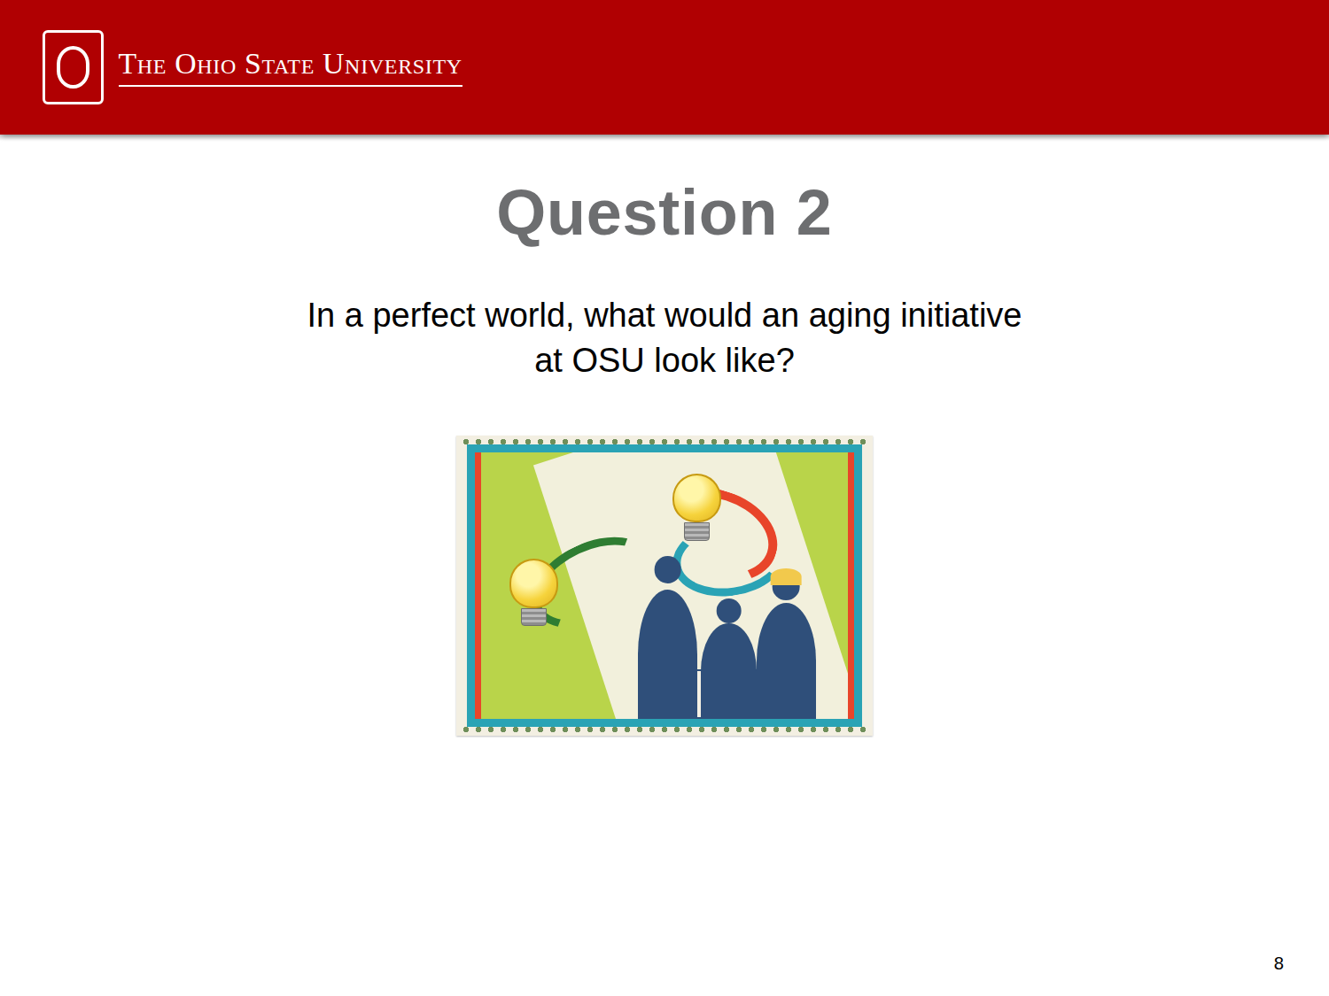The Ohio State University
Question 2
In a perfect world, what would an aging initiative at OSU look like?
8